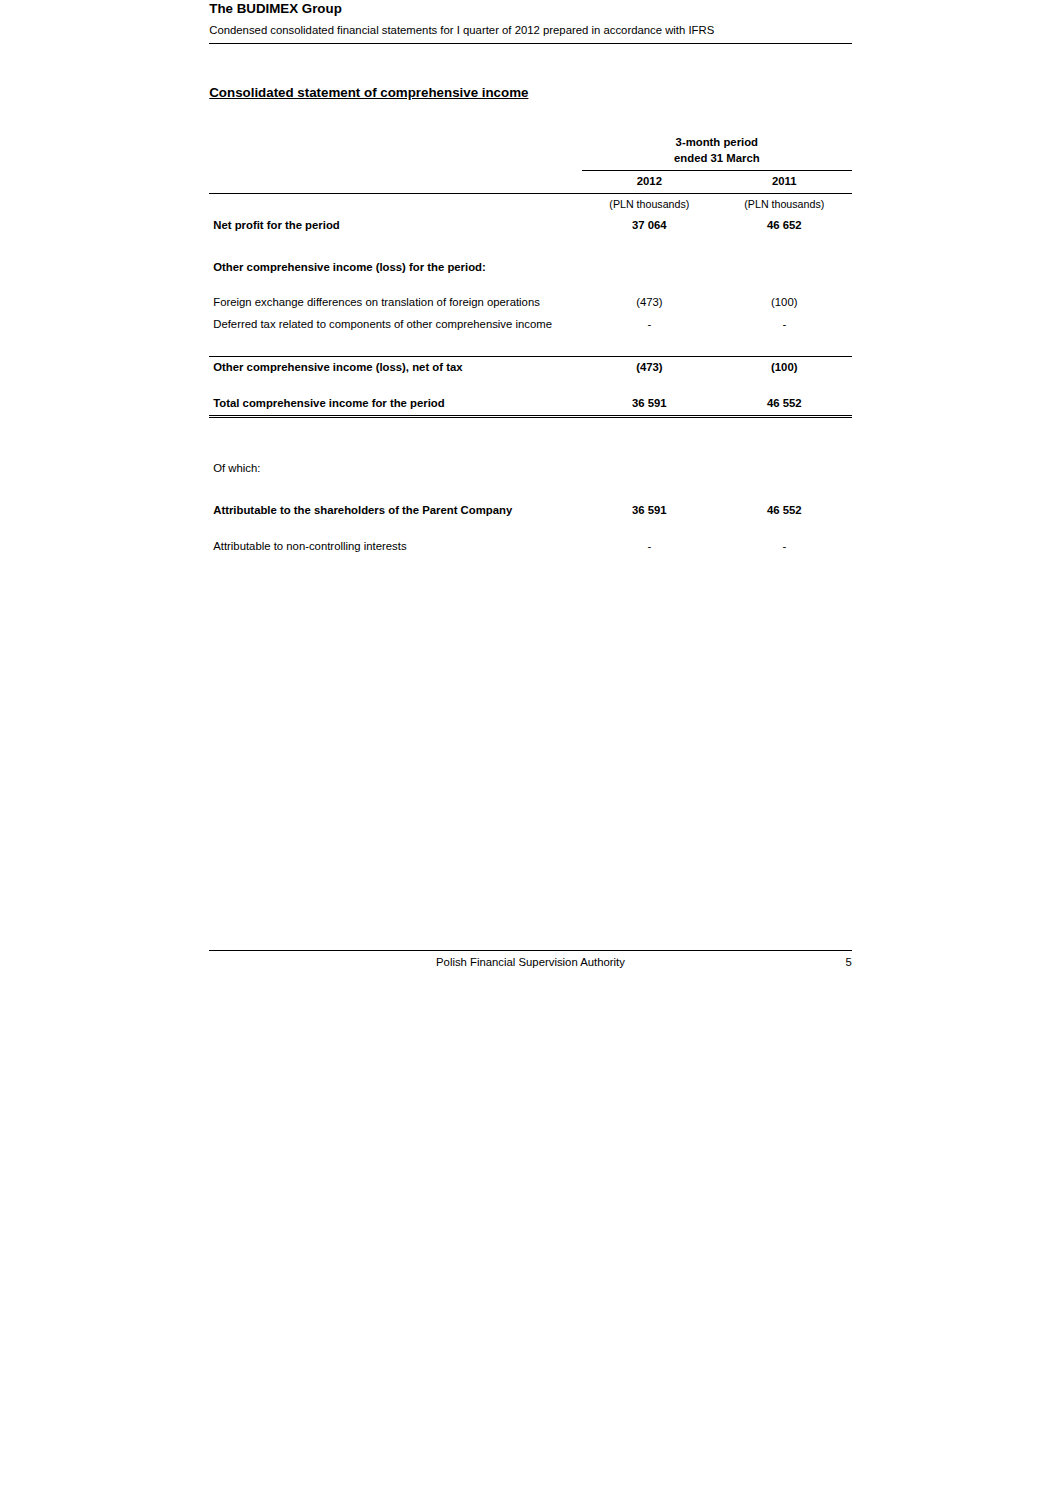The BUDIMEX Group
Condensed consolidated financial statements for I quarter of 2012 prepared in accordance with IFRS
Consolidated statement of comprehensive income
| | 3-month period ended 31 March |
| | 2012 | 2011 |
| | (PLN thousands) | (PLN thousands) |
| Net profit for the period | 37 064 | 46 652 |
| Other comprehensive income (loss) for the period: | | |
| Foreign exchange differences on translation of foreign operations | (473) | (100) |
| Deferred tax related to components of other comprehensive income | - | - |
| Other comprehensive income (loss), net of tax | (473) | (100) |
| Total comprehensive income for the period | 36 591 | 46 552 |
| Of which: | | |
| Attributable to the shareholders of the Parent Company | 36 591 | 46 552 |
| Attributable to non-controlling interests | - | - |
Polish Financial Supervision Authority 5